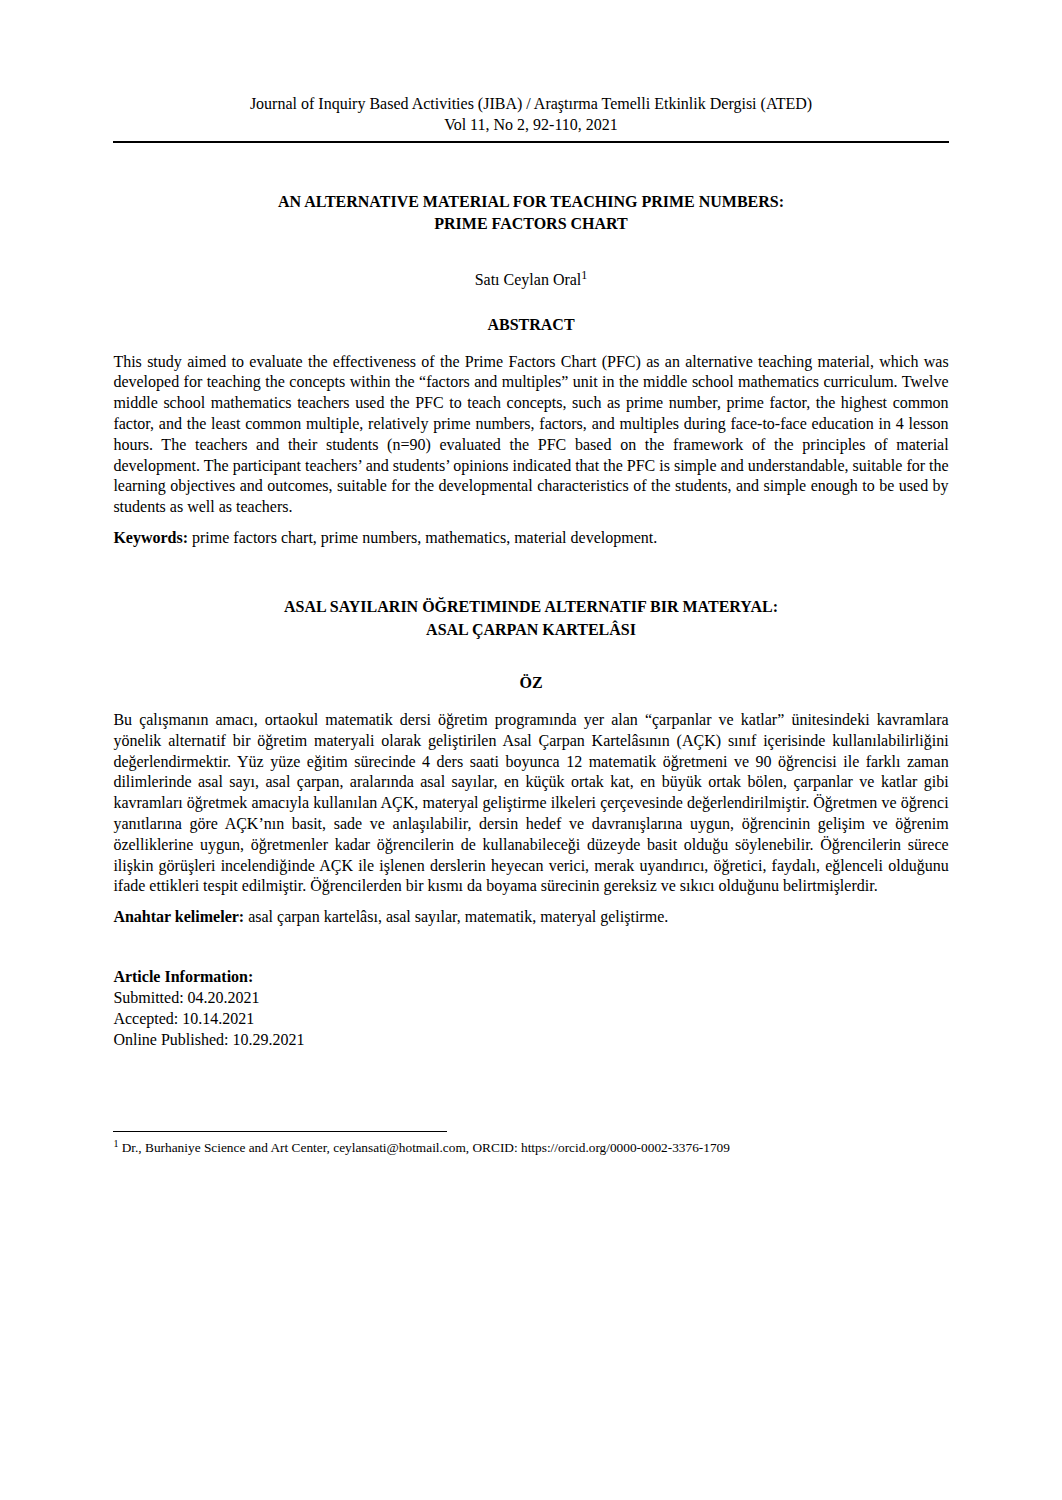Journal of Inquiry Based Activities (JIBA) / Araştırma Temelli Etkinlik Dergisi (ATED)
Vol 11, No 2, 92-110, 2021
An Alternative Material for Teaching Prime Numbers:
Prime Factors Chart
Satı Ceylan Oral1
ABSTRACT
This study aimed to evaluate the effectiveness of the Prime Factors Chart (PFC) as an alternative teaching material, which was developed for teaching the concepts within the “factors and multiples” unit in the middle school mathematics curriculum. Twelve middle school mathematics teachers used the PFC to teach concepts, such as prime number, prime factor, the highest common factor, and the least common multiple, relatively prime numbers, factors, and multiples during face-to-face education in 4 lesson hours. The teachers and their students (n=90) evaluated the PFC based on the framework of the principles of material development. The participant teachers’ and students’ opinions indicated that the PFC is simple and understandable, suitable for the learning objectives and outcomes, suitable for the developmental characteristics of the students, and simple enough to be used by students as well as teachers.
Keywords: prime factors chart, prime numbers, mathematics, material development.
Asal Sayıların Öğretiminde Alternatif Bir Materyal:
Asal Çarpan Kartelâsı
ÖZ
Bu çalışmanın amacı, ortaokul matematik dersi öğretim programında yer alan “çarpanlar ve katlar” ünitesindeki kavramlara yönelik alternatif bir öğretim materyali olarak geliştirilen Asal Çarpan Kartelâsının (AÇK) sınıf içerisinde kullanılabilirliğini değerlendirmektir. Yüz yüze eğitim sürecinde 4 ders saati boyunca 12 matematik öğretmeni ve 90 öğrencisi ile farklı zaman dilimlerinde asal sayı, asal çarpan, aralarında asal sayılar, en küçük ortak kat, en büyük ortak bölen, çarpanlar ve katlar gibi kavramları öğretmek amacıyla kullanılan AÇK, materyal geliştirme ilkeleri çerçevesinde değerlendirilmiştir. Öğretmen ve öğrenci yanıtlarına göre AÇK’nın basit, sade ve anlaşılabilir, dersin hedef ve davranışlarına uygun, öğrencinin gelişim ve öğrenim özelliklerine uygun, öğretmenler kadar öğrencilerin de kullanabileceği düzeyde basit olduğu söylenebilir. Öğrencilerin sürece ilişkin görüşleri incelendiğinde AÇK ile işlenen derslerin heyecan verici, merak uyandırıcı, öğretici, faydalı, eğlenceli olduğunu ifade ettikleri tespit edilmiştir. Öğrencilerden bir kısmı da boyama sürecinin gereksiz ve sıkıcı olduğunu belirtmişlerdir.
Anahtar kelimeler: asal çarpan kartelâsı, asal sayılar, matematik, materyal geliştirme.
Article Information:
Submitted: 04.20.2021
Accepted: 10.14.2021
Online Published: 10.29.2021
1 Dr., Burhaniye Science and Art Center, ceylansati@hotmail.com, ORCID: https://orcid.org/0000-0002-3376-1709